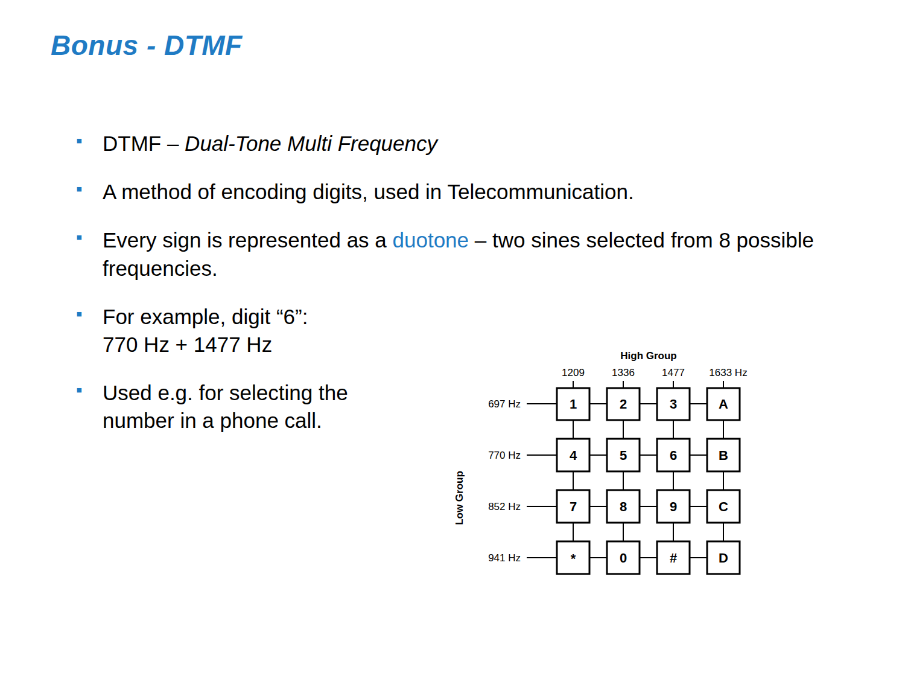Bonus - DTMF
DTMF – Dual-Tone Multi Frequency
A method of encoding digits, used in Telecommunication.
Every sign is represented as a duotone – two sines selected from 8 possible frequencies.
For example, digit “6”:
770 Hz + 1477 Hz
Used e.g. for selecting the number in a phone call.
High Group 1209 1336 1477 1633 Hz Low Group 697 Hz 770 Hz 852 Hz 941 Hz 1 2 3 A 4 5 6 B 7 8 9 C * 0 # D